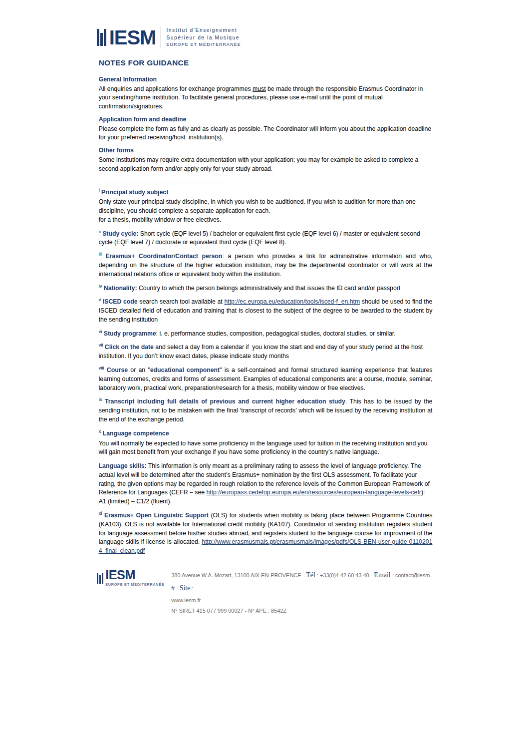IESM
Institut d’Enseignement
Supérieur de la Musique
EUROPE ET MÉDITERRANÉE
NOTES FOR GUIDANCE
General Information
All enquiries and applications for exchange programmes must be made through the responsible Erasmus Coordinator in your sending/home institution. To facilitate general procedures, please use e-mail until the point of mutual confirmation/signatures.
Application form and deadline
Please complete the form as fully and as clearly as possible. The Coordinator will inform you about the application deadline for your preferred receiving/host institution(s).
Other forms
Some institutions may require extra documentation with your application; you may for example be asked to complete a second application form and/or apply only for your study abroad.
i Principal study subject
Only state your principal study discipline, in which you wish to be auditioned. If you wish to audition for more than one discipline, you should complete a separate application for each.
for a thesis, mobility window or free electives.
ii Study cycle: Short cycle (EQF level 5) / bachelor or equivalent first cycle (EQF level 6) / master or equivalent second cycle (EQF level 7) / doctorate or equivalent third cycle (EQF level 8).
iii Erasmus+ Coordinator/Contact person: a person who provides a link for administrative information and who, depending on the structure of the higher education institution, may be the departmental coordinator or will work at the international relations office or equivalent body within the institution.
iv Nationality: Country to which the person belongs administratively and that issues the ID card and/or passport
v ISCED code search search tool available at http://ec.europa.eu/education/tools/isced-f_en.htm should be used to find the ISCED detailed field of education and training that is closest to the subject of the degree to be awarded to the student by the sending institution
vi Study programme: i. e. performance studies, composition, pedagogical studies, doctoral studies, or similar.
vii Click on the date and select a day from a calendar if you know the start and end day of your study period at the host institution. If you don’t know exact dates, please indicate study months
viii Course or an "educational component" is a self-contained and formal structured learning experience that features learning outcomes, credits and forms of assessment. Examples of educational components are: a course, module, seminar, laboratory work, practical work, preparation/research for a thesis, mobility window or free electives.
ix Transcript including full details of previous and current higher education study. This has to be issued by the sending institution, not to be mistaken with the final ‘transcript of records’ which will be issued by the receiving institution at the end of the exchange period.
x Language competence
You will normally be expected to have some proficiency in the language used for tuition in the receiving institution and you will gain most benefit from your exchange if you have some proficiency in the country’s native language.
Language skills: This information is only meant as a preliminary rating to assess the level of language proficiency. The actual level will be determined after the student’s Erasmus+ nomination by the first OLS assessment. To facilitate your rating, the given options may be regarded in rough relation to the reference levels of the Common European Framework of Reference for Languages (CEFR – see http://europass.cedefop.europa.eu/en/resources/european-language-levels-cefr): A1 (limited) – C1/2 (fluent).
xi Erasmus+ Open Linguistic Support (OLS) for students when mobility is taking place between Programme Countries (KA103). OLS is not available for International credit mobility (KA107). Coordinator of sending institution registers student for language assessment before his/her studies abroad, and registers student to the language course for improvment of the language skills if license is allocated. http://www.erasmusmais.pt/erasmusmais/images/pdfs/OLS-BEN-user-guide-01102014_final_clean.pdf
IESM
EUROPE ET MÉDITERRANÉE
380 Avenue W.A. Mozart, 13100 AIX-EN-PROVENCE - Tél : +33(0)4 42 60 43 40 - Email : contact@iesm.fr - Site :
www.iesm.fr
N° SIRET 415 077 999 00027 - N° APE : 8542Z